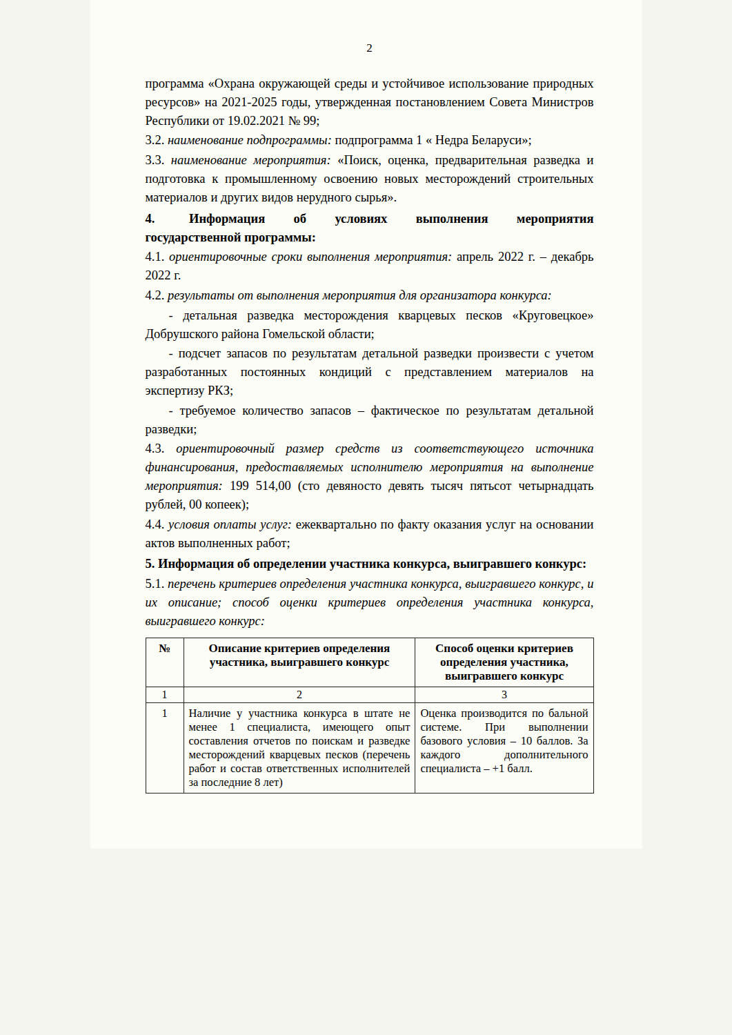2
программа «Охрана окружающей среды и устойчивое использование природных ресурсов» на 2021-2025 годы, утвержденная постановлением Совета Министров Республики от 19.02.2021 № 99;
3.2. наименование подпрограммы: подпрограмма 1 « Недра Беларуси»;
3.3. наименование мероприятия: «Поиск, оценка, предварительная разведка и подготовка к промышленному освоению новых месторождений строительных материалов и других видов нерудного сырья».
4. Информация об условиях выполнения мероприятия государственной программы:
4.1. ориентировочные сроки выполнения мероприятия: апрель 2022 г. – декабрь 2022 г.
4.2. результаты от выполнения мероприятия для организатора конкурса:
- детальная разведка месторождения кварцевых песков «Круговецкое» Добрушского района Гомельской области;
- подсчет запасов по результатам детальной разведки произвести с учетом разработанных постоянных кондиций с представлением материалов на экспертизу РКЗ;
- требуемое количество запасов – фактическое по результатам детальной разведки;
4.3. ориентировочный размер средств из соответствующего источника финансирования, предоставляемых исполнителю мероприятия на выполнение мероприятия: 199 514,00 (сто девяносто девять тысяч пятьсот четырнадцать рублей, 00 копеек);
4.4. условия оплаты услуг: ежеквартально по факту оказания услуг на основании актов выполненных работ;
5. Информация об определении участника конкурса, выигравшего конкурс:
5.1. перечень критериев определения участника конкурса, выигравшего конкурс, и их описание; способ оценки критериев определения участника конкурса, выигравшего конкурс:
| № | Описание критериев определения участника, выигравшего конкурс | Способ оценки критериев определения участника, выигравшего конкурс |
| --- | --- | --- |
| 1 | 2 | 3 |
| 1 | Наличие у участника конкурса в штате не менее 1 специалиста, имеющего опыт составления отчетов по поискам и разведке месторождений кварцевых песков (перечень работ и состав ответственных исполнителей за последние 8 лет) | Оценка производится по бальной системе. При выполнении базового условия – 10 баллов. За каждого дополнительного специалиста – +1 балл. |